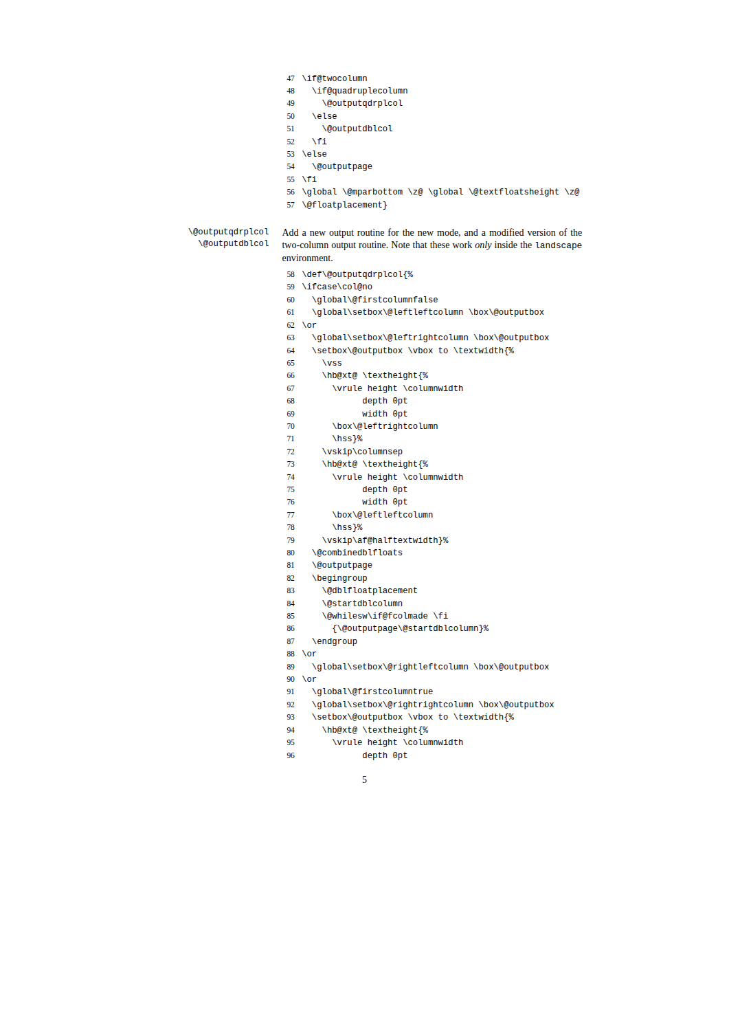47\if@twocolumn 48 \if@quadruplecolumn 49 \@outputqdrplcol 50 \else 51 \@outputdblcol 52 \fi 53\else 54 \@outputpage 55\fi 56\global \@mparbottom \z@ \global \@textfloatsheight \z@ 57\@floatplacement}
\@outputqdrplcol
\@outputdblcol
Add a new output routine for the new mode, and a modified version of the two-column output routine. Note that these work only inside the landscape environment.
58\def\@outputqdrplcol{% 59\ifcase\col@no 60 \global\@firstcolumnfalse 61 \global\setbox\@leftleftcolumn \box\@outputbox 62\or 63 \global\setbox\@leftrightcolumn \box\@outputbox 64 \setbox\@outputbox \vbox to \textwidth{% 65 \vss 66 \hb@xt@ \textheight{% 67 \vrule height \columnwidth 68 depth 0pt 69 width 0pt 70 \box\@leftrightcolumn 71 \hss}% 72 \vskip\columnsep 73 \hb@xt@ \textheight{% 74 \vrule height \columnwidth 75 depth 0pt 76 width 0pt 77 \box\@leftleftcolumn 78 \hss}% 79 \vskip\af@halftextwidth}% 80 \@combinedblfloats 81 \@outputpage 82 \begingroup 83 \@dblfloatplacement 84 \@startdblcolumn 85 \@whilesw\if@fcolmade \fi 86 {\@outputpage\@startdblcolumn}% 87 \endgroup 88\or 89 \global\setbox\@rightleftcolumn \box\@outputbox 90\or 91 \global\@firstcolumntrue 92 \global\setbox\@rightrightcolumn \box\@outputbox 93 \setbox\@outputbox \vbox to \textwidth{% 94 \hb@xt@ \textheight{% 95 \vrule height \columnwidth 96 depth 0pt
5